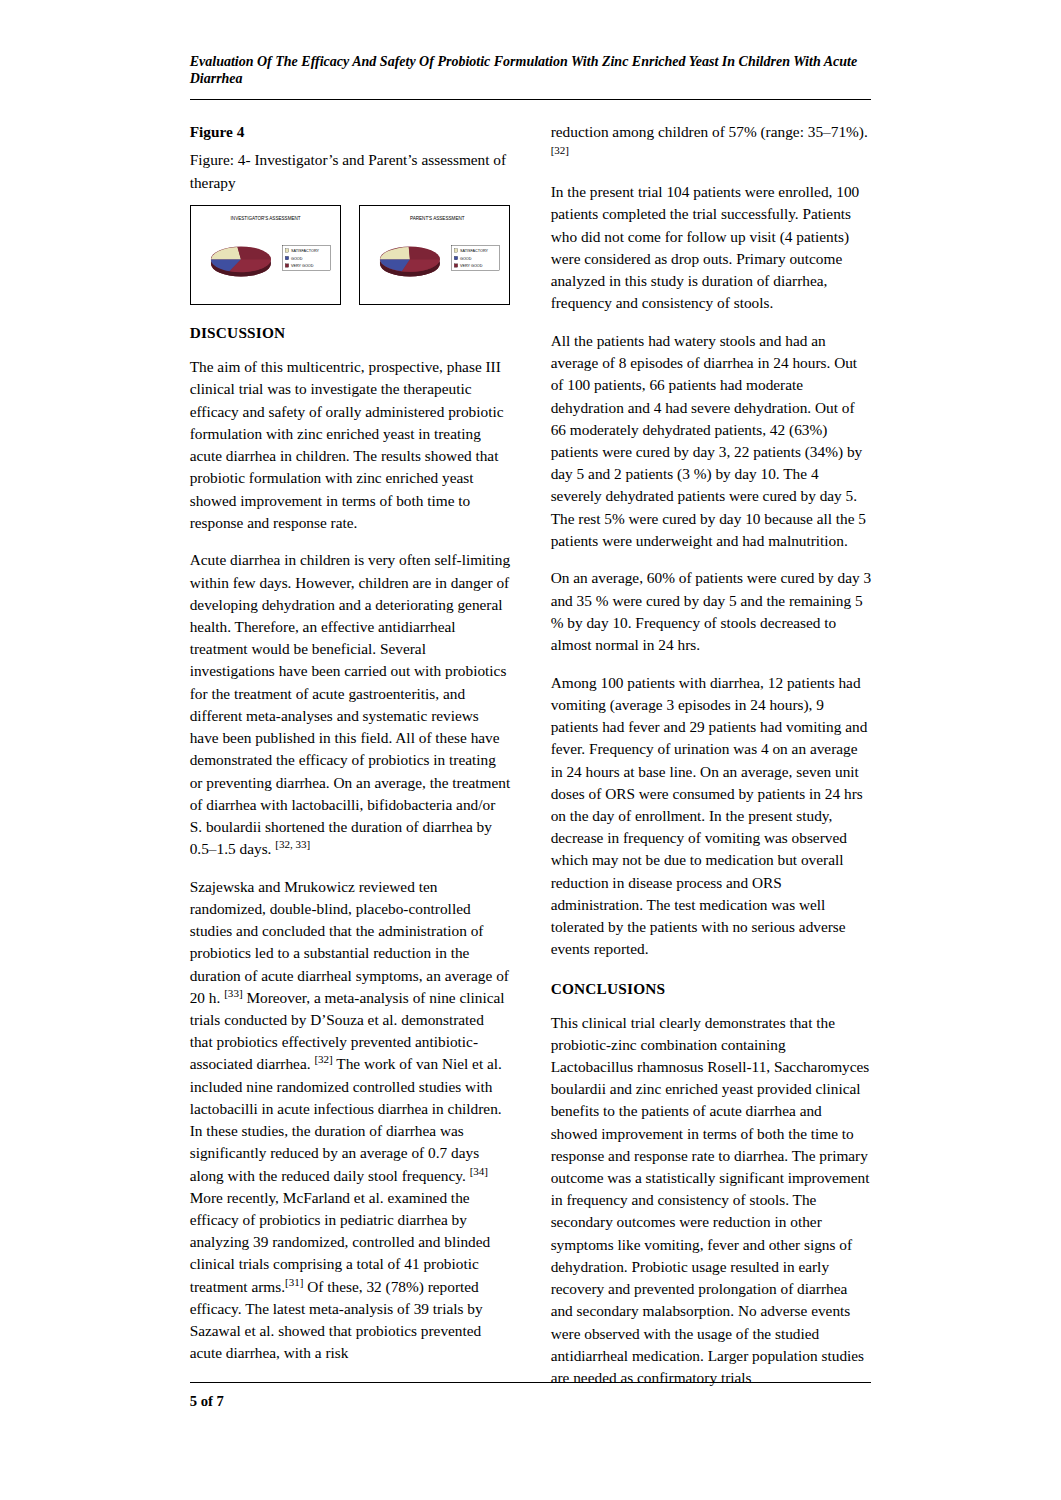Evaluation Of The Efficacy And Safety Of Probiotic Formulation With Zinc Enriched Yeast In Children With Acute Diarrhea
Figure 4
Figure: 4- Investigator’s and Parent’s assessment of therapy
INVESTIGATOR'S ASSESSMENT SATISFACTORY GOOD VERY GOOD
PARENT'S ASSESSMENT SATISFACTORY GOOD VERY GOOD
DISCUSSION
The aim of this multicentric, prospective, phase III clinical trial was to investigate the therapeutic efficacy and safety of orally administered probiotic formulation with zinc enriched yeast in treating acute diarrhea in children. The results showed that probiotic formulation with zinc enriched yeast showed improvement in terms of both time to response and response rate.
Acute diarrhea in children is very often self-limiting within few days. However, children are in danger of developing dehydration and a deteriorating general health. Therefore, an effective antidiarrheal treatment would be beneficial. Several investigations have been carried out with probiotics for the treatment of acute gastroenteritis, and different meta-analyses and systematic reviews have been published in this field. All of these have demonstrated the efficacy of probiotics in treating or preventing diarrhea. On an average, the treatment of diarrhea with lactobacilli, bifidobacteria and/or S. boulardii shortened the duration of diarrhea by 0.5–1.5 days. [32, 33]
Szajewska and Mrukowicz reviewed ten randomized, double-blind, placebo-controlled studies and concluded that the administration of probiotics led to a substantial reduction in the duration of acute diarrheal symptoms, an average of 20 h. [33] Moreover, a meta-analysis of nine clinical trials conducted by D’Souza et al. demonstrated that probiotics effectively prevented antibiotic-associated diarrhea. [32] The work of van Niel et al. included nine randomized controlled studies with lactobacilli in acute infectious diarrhea in children. In these studies, the duration of diarrhea was significantly reduced by an average of 0.7 days along with the reduced daily stool frequency. [34] More recently, McFarland et al. examined the efficacy of probiotics in pediatric diarrhea by analyzing 39 randomized, controlled and blinded clinical trials comprising a total of 41 probiotic treatment arms.[31] Of these, 32 (78%) reported efficacy. The latest meta-analysis of 39 trials by Sazawal et al. showed that probiotics prevented acute diarrhea, with a risk
reduction among children of 57% (range: 35–71%). [32]
In the present trial 104 patients were enrolled, 100 patients completed the trial successfully. Patients who did not come for follow up visit (4 patients) were considered as drop outs. Primary outcome analyzed in this study is duration of diarrhea, frequency and consistency of stools.
All the patients had watery stools and had an average of 8 episodes of diarrhea in 24 hours. Out of 100 patients, 66 patients had moderate dehydration and 4 had severe dehydration. Out of 66 moderately dehydrated patients, 42 (63%) patients were cured by day 3, 22 patients (34%) by day 5 and 2 patients (3 %) by day 10. The 4 severely dehydrated patients were cured by day 5. The rest 5% were cured by day 10 because all the 5 patients were underweight and had malnutrition.
On an average, 60% of patients were cured by day 3 and 35 % were cured by day 5 and the remaining 5 % by day 10. Frequency of stools decreased to almost normal in 24 hrs.
Among 100 patients with diarrhea, 12 patients had vomiting (average 3 episodes in 24 hours), 9 patients had fever and 29 patients had vomiting and fever. Frequency of urination was 4 on an average in 24 hours at base line. On an average, seven unit doses of ORS were consumed by patients in 24 hrs on the day of enrollment. In the present study, decrease in frequency of vomiting was observed which may not be due to medication but overall reduction in disease process and ORS administration. The test medication was well tolerated by the patients with no serious adverse events reported.
CONCLUSIONS
This clinical trial clearly demonstrates that the probiotic-zinc combination containing Lactobacillus rhamnosus Rosell-11, Saccharomyces boulardii and zinc enriched yeast provided clinical benefits to the patients of acute diarrhea and showed improvement in terms of both the time to response and response rate to diarrhea. The primary outcome was a statistically significant improvement in frequency and consistency of stools. The secondary outcomes were reduction in other symptoms like vomiting, fever and other signs of dehydration. Probiotic usage resulted in early recovery and prevented prolongation of diarrhea and secondary malabsorption. No adverse events were observed with the usage of the studied antidiarrheal medication. Larger population studies are needed as confirmatory trials
5 of 7